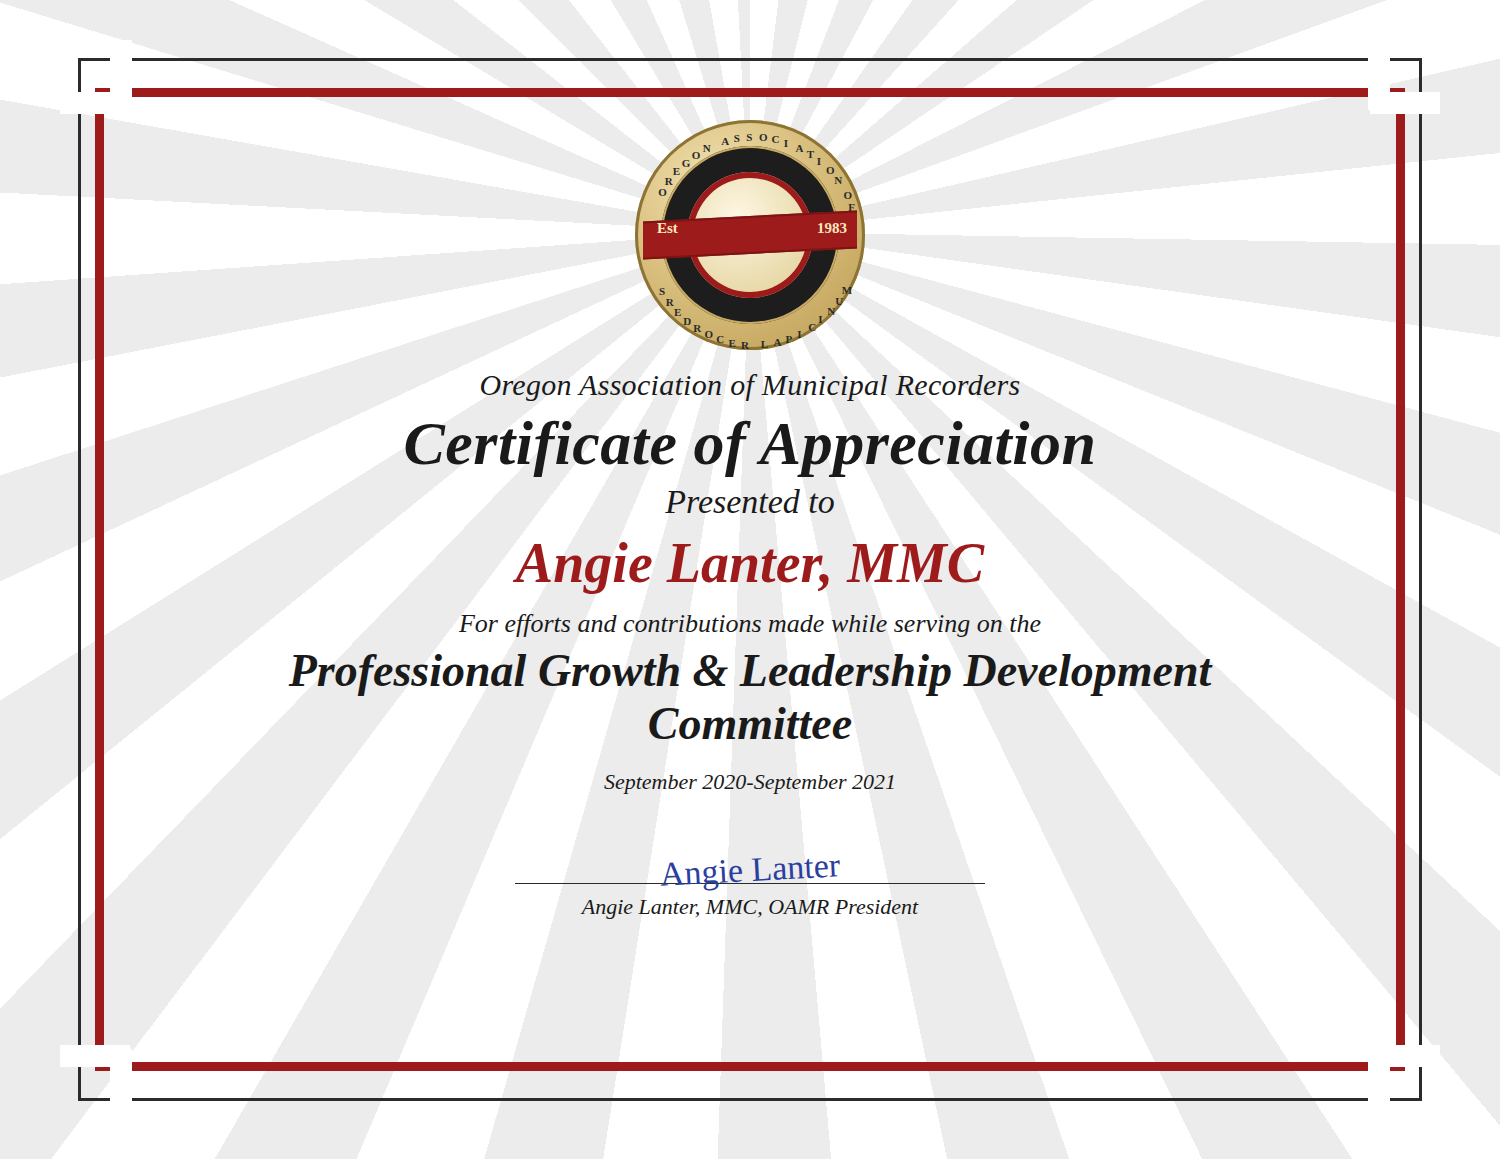O R E G O N A S S O C I A T I O N O F M U N I C I P A L R E C O R D E R S
Est
1983
✎
Oregon Association of Municipal Recorders
Certificate of Appreciation
Presented to
Angie Lanter, MMC
For efforts and contributions made while serving on the
Professional Growth & Leadership Development Committee
September 2020-September 2021
Angie Lanter
Angie Lanter, MMC, OAMR President